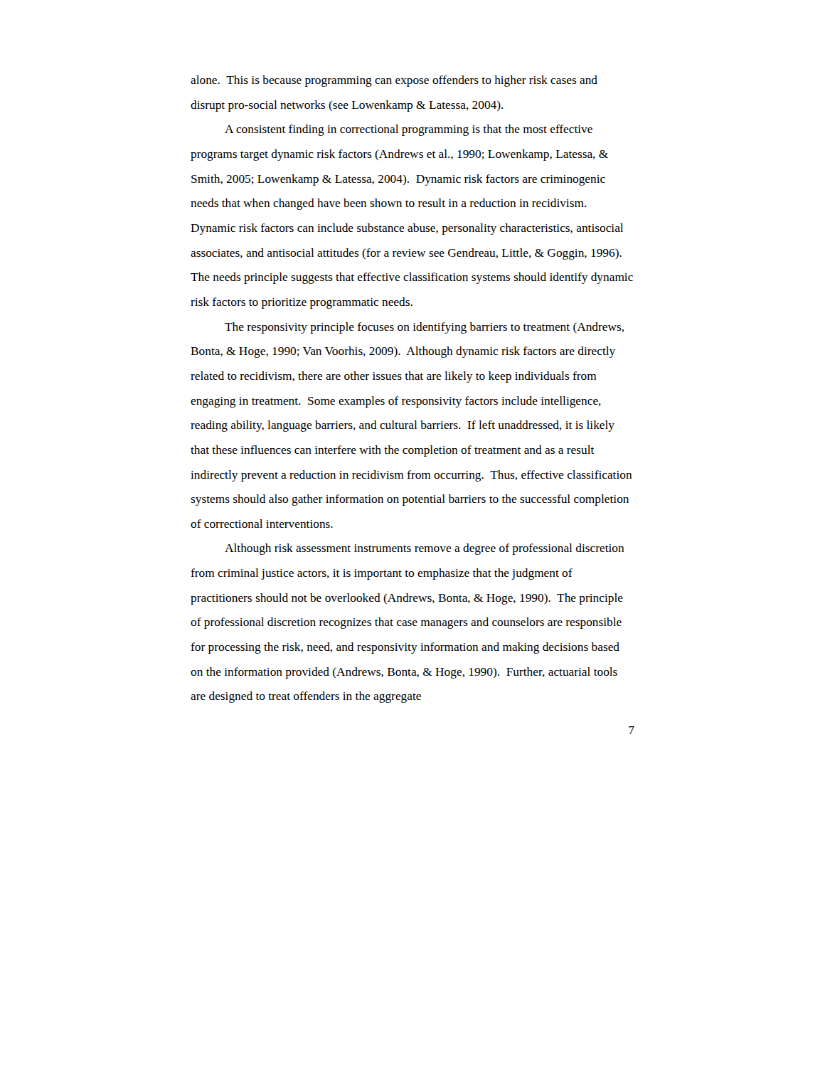alone. This is because programming can expose offenders to higher risk cases and disrupt pro-social networks (see Lowenkamp & Latessa, 2004).
A consistent finding in correctional programming is that the most effective programs target dynamic risk factors (Andrews et al., 1990; Lowenkamp, Latessa, & Smith, 2005; Lowenkamp & Latessa, 2004). Dynamic risk factors are criminogenic needs that when changed have been shown to result in a reduction in recidivism. Dynamic risk factors can include substance abuse, personality characteristics, antisocial associates, and antisocial attitudes (for a review see Gendreau, Little, & Goggin, 1996). The needs principle suggests that effective classification systems should identify dynamic risk factors to prioritize programmatic needs.
The responsivity principle focuses on identifying barriers to treatment (Andrews, Bonta, & Hoge, 1990; Van Voorhis, 2009). Although dynamic risk factors are directly related to recidivism, there are other issues that are likely to keep individuals from engaging in treatment. Some examples of responsivity factors include intelligence, reading ability, language barriers, and cultural barriers. If left unaddressed, it is likely that these influences can interfere with the completion of treatment and as a result indirectly prevent a reduction in recidivism from occurring. Thus, effective classification systems should also gather information on potential barriers to the successful completion of correctional interventions.
Although risk assessment instruments remove a degree of professional discretion from criminal justice actors, it is important to emphasize that the judgment of practitioners should not be overlooked (Andrews, Bonta, & Hoge, 1990). The principle of professional discretion recognizes that case managers and counselors are responsible for processing the risk, need, and responsivity information and making decisions based on the information provided (Andrews, Bonta, & Hoge, 1990). Further, actuarial tools are designed to treat offenders in the aggregate
7